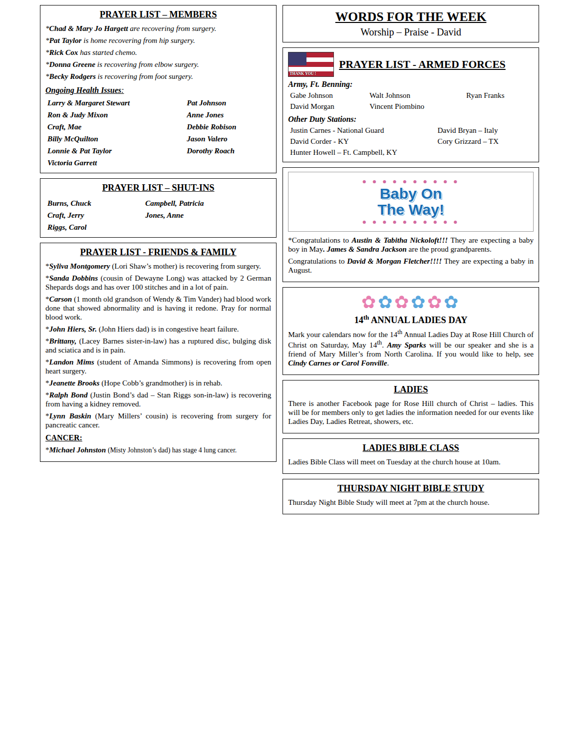PRAYER LIST – MEMBERS
*Chad & Mary Jo Hargett are recovering from surgery.
*Pat Taylor is home recovering from hip surgery.
*Rick Cox has started chemo.
*Donna Greene is recovering from elbow surgery.
*Becky Rodgers is recovering from foot surgery.
Ongoing Health Issues:
| Larry & Margaret Stewart | Pat Johnson |
| Ron & Judy Mixon | Anne Jones |
| Craft, Mae | Debbie Robison |
| Billy McQuilton | Jason Valero |
| Lonnie & Pat Taylor | Dorothy Roach |
| Victoria Garrett | |
PRAYER LIST – SHUT-INS
| Burns, Chuck | Campbell, Patricia |
| Craft, Jerry | Jones, Anne |
| Riggs, Carol | |
PRAYER LIST - FRIENDS & FAMILY
*Syliva Montgomery (Lori Shaw’s mother) is recovering from surgery.
*Sanda Dobbins (cousin of Dewayne Long) was attacked by 2 German Shepards dogs and has over 100 stitches and in a lot of pain.
*Carson (1 month old grandson of Wendy & Tim Vander) had blood work done that showed abnormality and is having it redone. Pray for normal blood work.
*John Hiers, Sr. (John Hiers dad) is in congestive heart failure.
*Brittany, (Lacey Barnes sister-in-law) has a ruptured disc, bulging disk and sciatica and is in pain.
*Landon Mims (student of Amanda Simmons) is recovering from open heart surgery.
*Jeanette Brooks (Hope Cobb’s grandmother) is in rehab.
*Ralph Bond (Justin Bond’s dad – Stan Riggs son-in-law) is recovering from having a kidney removed.
*Lynn Baskin (Mary Millers’ cousin) is recovering from surgery for pancreatic cancer.
CANCER:
*Michael Johnston (Misty Johnston’s dad) has stage 4 lung cancer.
WORDS FOR THE WEEK
Worship – Praise - David
THANK YOU !
PRAYER LIST - ARMED FORCES
Army, Ft. Benning:
| Gabe Johnson | Walt Johnson | Ryan Franks |
| David Morgan | Vincent Piombino | |
Other Duty Stations:
| Justin Carnes - National Guard | David Bryan – Italy |
| David Corder - KY | Cory Grizzard – TX |
| Hunter Howell – Ft. Campbell, KY |
● ● ● ● ● ● ● ● ● ●
Baby On
The Way!
● ● ● ● ● ● ● ● ● ●
*Congratulations to Austin & Tabitha Nickoloft!!! They are expecting a baby boy in May. James & Sandra Jackson are the proud grandparents.
Congratulations to David & Morgan Fletcher!!!! They are expecting a baby in August.
✿✿✿✿✿✿
14th ANNUAL LADIES DAY
Mark your calendars now for the 14th Annual Ladies Day at Rose Hill Church of Christ on Saturday, May 14th. Amy Sparks will be our speaker and she is a friend of Mary Miller’s from North Carolina. If you would like to help, see Cindy Carnes or Carol Fonville.
LADIES
There is another Facebook page for Rose Hill church of Christ – ladies. This will be for members only to get ladies the information needed for our events like Ladies Day, Ladies Retreat, showers, etc.
LADIES BIBLE CLASS
Ladies Bible Class will meet on Tuesday at the church house at 10am.
THURSDAY NIGHT BIBLE STUDY
Thursday Night Bible Study will meet at 7pm at the church house.